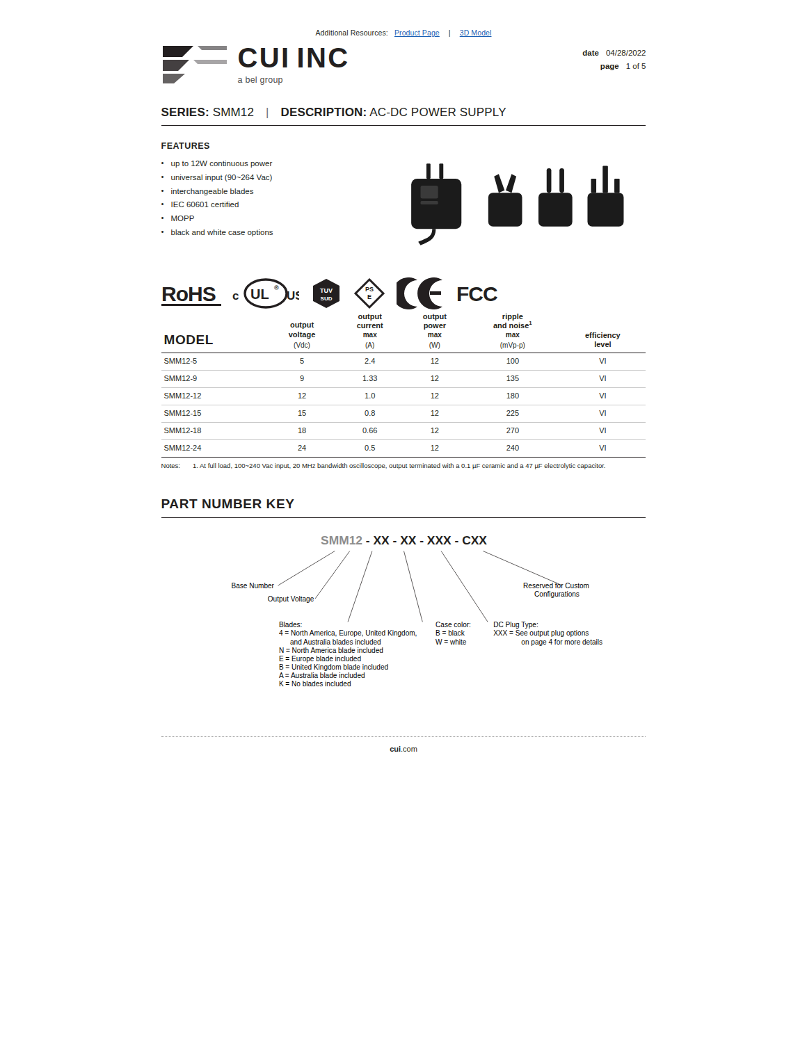Additional Resources: Product Page | 3D Model
CUIINC
a bel group
date04/28/2022
page1 of 5
SERIES: SMM12 | DESCRIPTION: AC-DC POWER SUPPLY
FEATURES
up to 12W continuous power
universal input (90~264 Vac)
interchangeable blades
IEC 60601 certified
MOPP
black and white case options
RoHS c UL ® US TUV SUD PS E FCC
| MODEL | output voltage (Vdc) | output current max (A) | output power max (W) | ripple and noise 1 max (mVp-p) | efficiency level |
| --- | --- | --- | --- | --- | --- |
| SMM12-5 | 5 | 2.4 | 12 | 100 | VI |
| SMM12-9 | 9 | 1.33 | 12 | 135 | VI |
| SMM12-12 | 12 | 1.0 | 12 | 180 | VI |
| SMM12-15 | 15 | 0.8 | 12 | 225 | VI |
| SMM12-18 | 18 | 0.66 | 12 | 270 | VI |
| SMM12-24 | 24 | 0.5 | 12 | 240 | VI |
Notes: 1. At full load, 100~240 Vac input, 20 MHz bandwidth oscilloscope, output terminated with a 0.1 µF ceramic and a 47 µF electrolytic capacitor.
PART NUMBER KEY
SMM12 - XX - XX - XXX - CXX Base Number Output Voltage Blades: 4 = North America, Europe, United Kingdom, and Australia blades included N = North America blade included E = Europe blade included B = United Kingdom blade included A = Australia blade included K = No blades included Case color: B = black W = white DC Plug Type: XXX = See output plug options on page 4 for more details Reserved for Custom Configurations
cui.com